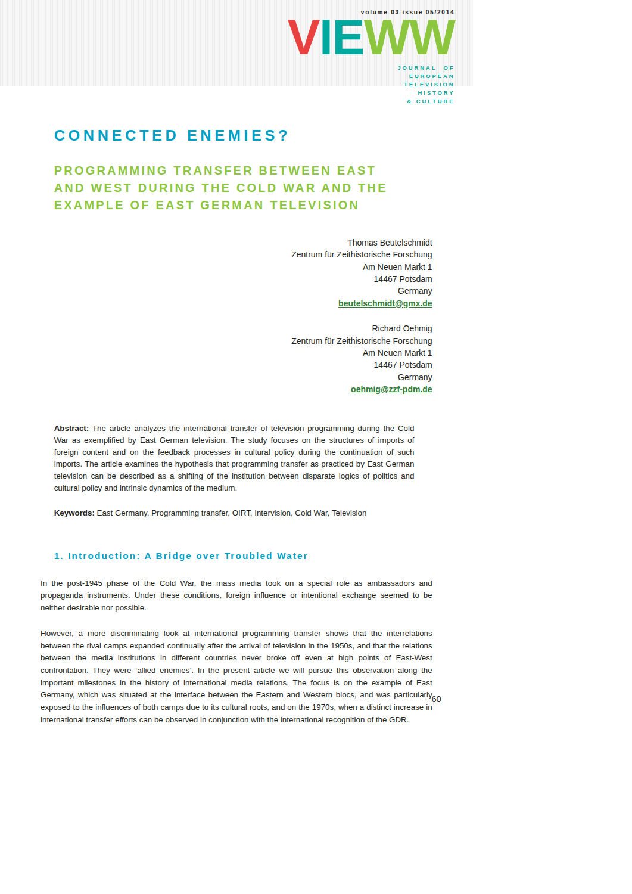volume 03 issue 05/2014
VIEWW
JOURNAL OF
EUROPEAN
TELEVISION
HISTORY
& CULTURE
CONNECTED ENEMIES?
PROGRAMMING TRANSFER BETWEEN EAST AND WEST DURING THE COLD WAR AND THE EXAMPLE OF EAST GERMAN TELEVISION
Thomas Beutelschmidt
Zentrum für Zeithistorische Forschung
Am Neuen Markt 1
14467 Potsdam
Germany
beutelschmidt@gmx.de
Richard Oehmig
Zentrum für Zeithistorische Forschung
Am Neuen Markt 1
14467 Potsdam
Germany
oehmig@zzf-pdm.de
Abstract: The article analyzes the international transfer of television programming during the Cold War as exemplified by East German television. The study focuses on the structures of imports of foreign content and on the feedback processes in cultural policy during the continuation of such imports. The article examines the hypothesis that programming transfer as practiced by East German television can be described as a shifting of the institution between disparate logics of politics and cultural policy and intrinsic dynamics of the medium.
Keywords: East Germany, Programming transfer, OIRT, Intervision, Cold War, Television
1. Introduction: A Bridge over Troubled Water
In the post-1945 phase of the Cold War, the mass media took on a special role as ambassadors and propaganda instruments. Under these conditions, foreign influence or intentional exchange seemed to be neither desirable nor possible.
However, a more discriminating look at international programming transfer shows that the interrelations between the rival camps expanded continually after the arrival of television in the 1950s, and that the relations between the media institutions in different countries never broke off even at high points of East-West confrontation. They were ‘allied enemies’. In the present article we will pursue this observation along the important milestones in the history of international media relations. The focus is on the example of East Germany, which was situated at the interface between the Eastern and Western blocs, and was particularly exposed to the influences of both camps due to its cultural roots, and on the 1970s, when a distinct increase in international transfer efforts can be observed in conjunction with the international recognition of the GDR.
60